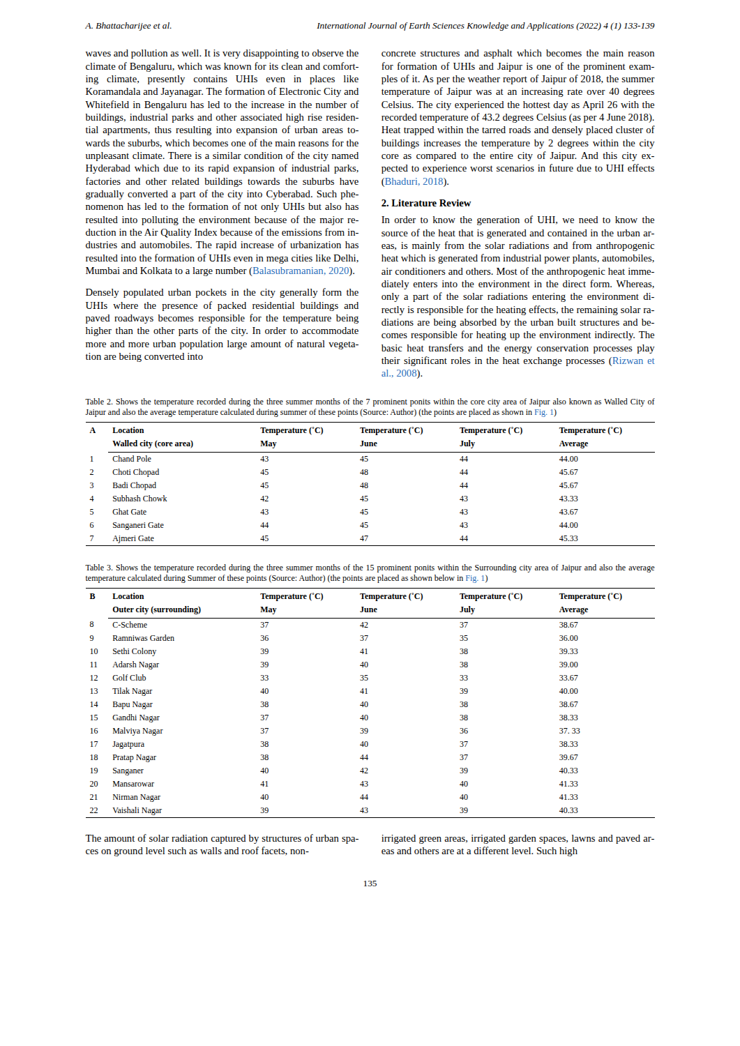A. Bhattacharijee et al. International Journal of Earth Sciences Knowledge and Applications (2022) 4 (1) 133-139
waves and pollution as well. It is very disappointing to observe the climate of Bengaluru, which was known for its clean and comforting climate, presently contains UHIs even in places like Koramandala and Jayanagar. The formation of Electronic City and Whitefield in Bengaluru has led to the increase in the number of buildings, industrial parks and other associated high rise residential apartments, thus resulting into expansion of urban areas towards the suburbs, which becomes one of the main reasons for the unpleasant climate. There is a similar condition of the city named Hyderabad which due to its rapid expansion of industrial parks, factories and other related buildings towards the suburbs have gradually converted a part of the city into Cyberabad. Such phenomenon has led to the formation of not only UHIs but also has resulted into polluting the environment because of the major reduction in the Air Quality Index because of the emissions from industries and automobiles. The rapid increase of urbanization has resulted into the formation of UHIs even in mega cities like Delhi, Mumbai and Kolkata to a large number (Balasubramanian, 2020).
Densely populated urban pockets in the city generally form the UHIs where the presence of packed residential buildings and paved roadways becomes responsible for the temperature being higher than the other parts of the city. In order to accommodate more and more urban population large amount of natural vegetation are being converted into
concrete structures and asphalt which becomes the main reason for formation of UHIs and Jaipur is one of the prominent examples of it. As per the weather report of Jaipur of 2018, the summer temperature of Jaipur was at an increasing rate over 40 degrees Celsius. The city experienced the hottest day as April 26 with the recorded temperature of 43.2 degrees Celsius (as per 4 June 2018). Heat trapped within the tarred roads and densely placed cluster of buildings increases the temperature by 2 degrees within the city core as compared to the entire city of Jaipur. And this city expected to experience worst scenarios in future due to UHI effects (Bhaduri, 2018).
2. Literature Review
In order to know the generation of UHI, we need to know the source of the heat that is generated and contained in the urban areas, is mainly from the solar radiations and from anthropogenic heat which is generated from industrial power plants, automobiles, air conditioners and others. Most of the anthropogenic heat immediately enters into the environment in the direct form. Whereas, only a part of the solar radiations entering the environment directly is responsible for the heating effects, the remaining solar radiations are being absorbed by the urban built structures and becomes responsible for heating up the environment indirectly. The basic heat transfers and the energy conservation processes play their significant roles in the heat exchange processes (Rizwan et al., 2008).
Table 2. Shows the temperature recorded during the three summer months of the 7 prominent ponits within the core city area of Jaipur also known as Walled City of Jaipur and also the average temperature calculated during summer of these points (Source: Author) (the points are placed as shown in Fig. 1)
| A | Location | Temperature (˚C) | Temperature (˚C) | Temperature (˚C) | Temperature (˚C) |
| --- | --- | --- | --- | --- | --- |
| Walled city (core area) | May | June | July | Average |
| 1 | Chand Pole | 43 | 45 | 44 | 44.00 |
| 2 | Choti Chopad | 45 | 48 | 44 | 45.67 |
| 3 | Badi Chopad | 45 | 48 | 44 | 45.67 |
| 4 | Subhash Chowk | 42 | 45 | 43 | 43.33 |
| 5 | Ghat Gate | 43 | 45 | 43 | 43.67 |
| 6 | Sanganeri Gate | 44 | 45 | 43 | 44.00 |
| 7 | Ajmeri Gate | 45 | 47 | 44 | 45.33 |
Table 3. Shows the temperature recorded during the three summer months of the 15 prominent ponits within the Surrounding city area of Jaipur and also the average temperature calculated during Summer of these points (Source: Author) (the points are placed as shown below in Fig. 1)
| B | Location | Temperature (˚C) | Temperature (˚C) | Temperature (˚C) | Temperature (˚C) |
| --- | --- | --- | --- | --- | --- |
| Outer city (surrounding) | May | June | July | Average |
| 8 | C-Scheme | 37 | 42 | 37 | 38.67 |
| 9 | Ramniwas Garden | 36 | 37 | 35 | 36.00 |
| 10 | Sethi Colony | 39 | 41 | 38 | 39.33 |
| 11 | Adarsh Nagar | 39 | 40 | 38 | 39.00 |
| 12 | Golf Club | 33 | 35 | 33 | 33.67 |
| 13 | Tilak Nagar | 40 | 41 | 39 | 40.00 |
| 14 | Bapu Nagar | 38 | 40 | 38 | 38.67 |
| 15 | Gandhi Nagar | 37 | 40 | 38 | 38.33 |
| 16 | Malviya Nagar | 37 | 39 | 36 | 37. 33 |
| 17 | Jagatpura | 38 | 40 | 37 | 38.33 |
| 18 | Pratap Nagar | 38 | 44 | 37 | 39.67 |
| 19 | Sanganer | 40 | 42 | 39 | 40.33 |
| 20 | Mansarowar | 41 | 43 | 40 | 41.33 |
| 21 | Nirman Nagar | 40 | 44 | 40 | 41.33 |
| 22 | Vaishali Nagar | 39 | 43 | 39 | 40.33 |
The amount of solar radiation captured by structures of urban spaces on ground level such as walls and roof facets, non-
irrigated green areas, irrigated garden spaces, lawns and paved areas and others are at a different level. Such high
135